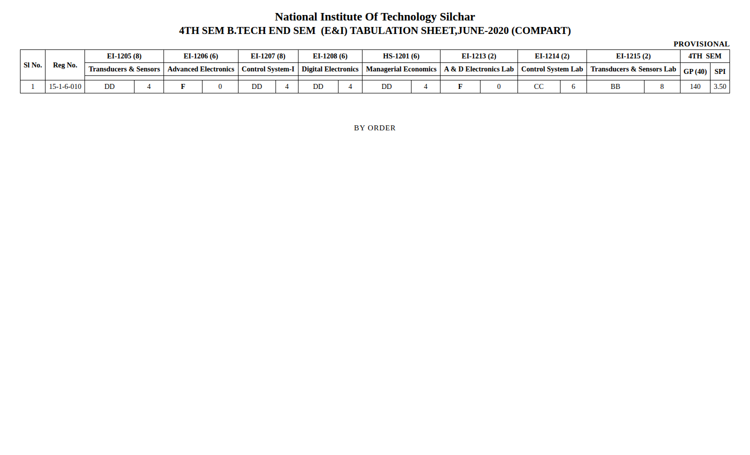National Institute Of Technology Silchar
4TH SEM B.TECH END SEM (E&I) TABULATION SHEET,JUNE-2020 (COMPART)
PROVISIONAL
| Sl No. | Reg No. | EI-1205 (8) | EI-1206 (6) | EI-1207 (8) | EI-1208 (6) | HS-1201 (6) | EI-1213 (2) | EI-1214 (2) | EI-1215 (2) | 4TH SEM |
| --- | --- | --- | --- | --- | --- | --- | --- | --- | --- | --- |
| Transducers & Sensors | Advanced Electronics | Control System-I | Digital Electronics | Managerial Economics | A & D Electronics Lab | Control System Lab | Transducers & Sensors Lab | GP (40) | SPI |
| 1 | 15-1-6-010 | DD | 4 | F | 0 | DD | 4 | DD | 4 | DD | 4 | F | 0 | CC | 6 | BB | 8 | 140 | 3.50 |
BY ORDER